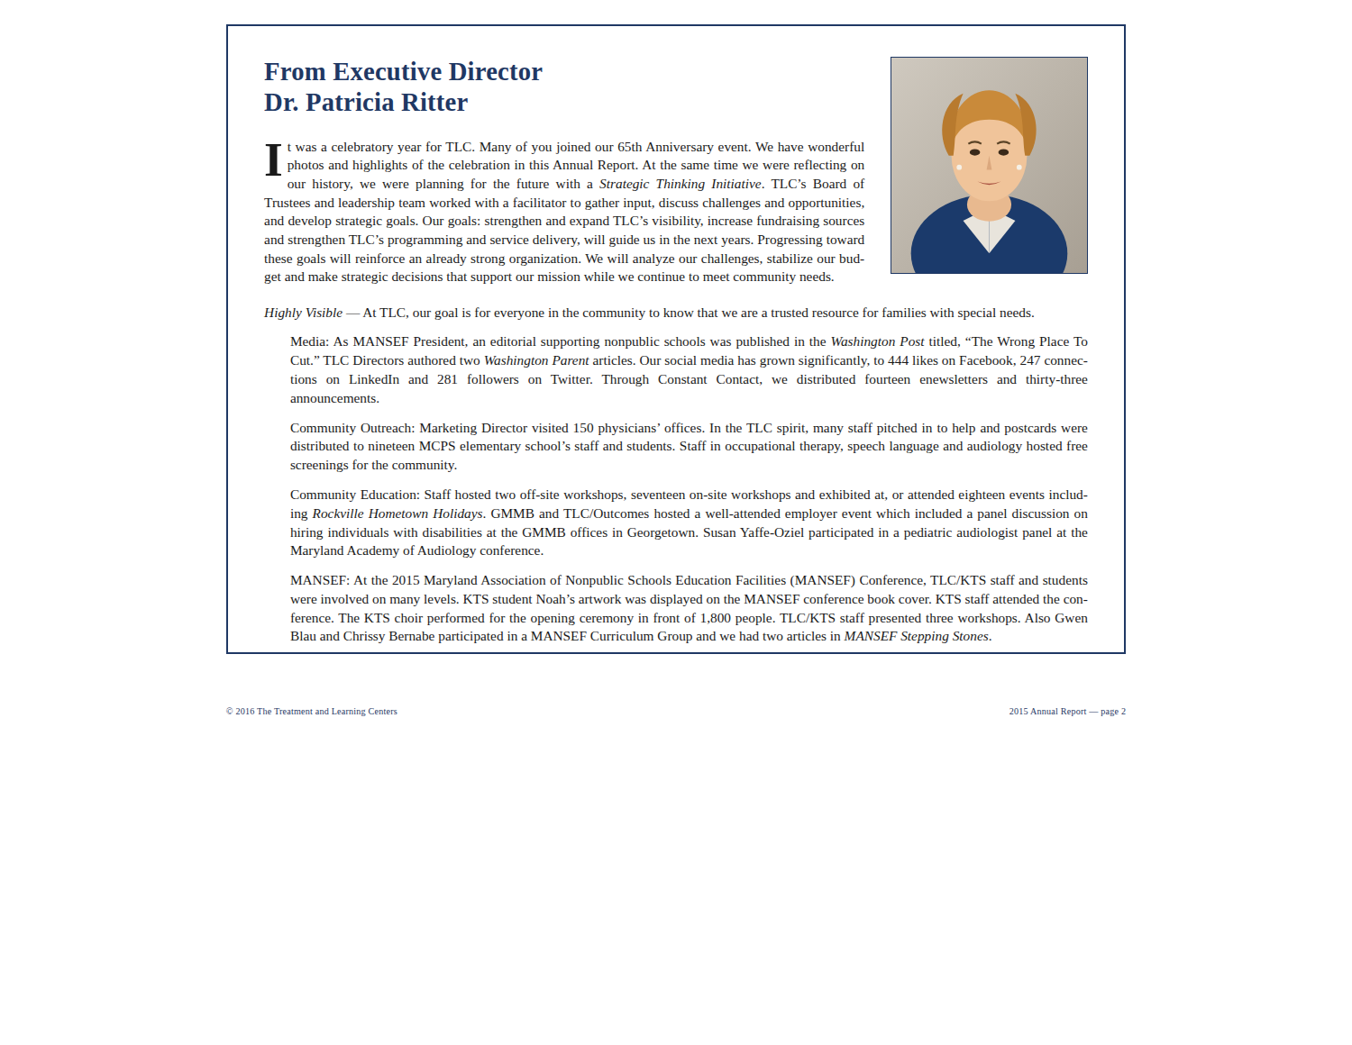From Executive Director
Dr. Patricia Ritter
It was a celebratory year for TLC. Many of you joined our 65th Anniversary event. We have wonderful photos and highlights of the celebration in this Annual Report. At the same time we were reflecting on our history, we were planning for the future with a Strategic Thinking Initiative. TLC’s Board of Trustees and leadership team worked with a facilitator to gather input, discuss challenges and opportunities, and develop strategic goals. Our goals: strengthen and expand TLC’s visibility, increase fundraising sources and strengthen TLC’s programming and service delivery, will guide us in the next years. Progressing toward these goals will reinforce an already strong organization. We will analyze our challenges, stabilize our budget and make strategic decisions that support our mission while we continue to meet community needs.
Highly Visible — At TLC, our goal is for everyone in the community to know that we are a trusted resource for families with special needs.
Media: As MANSEF President, an editorial supporting nonpublic schools was published in the Washington Post titled, “The Wrong Place To Cut.” TLC Directors authored two Washington Parent articles. Our social media has grown significantly, to 444 likes on Facebook, 247 connections on LinkedIn and 281 followers on Twitter. Through Constant Contact, we distributed fourteen enewsletters and thirty-three announcements.
Community Outreach: Marketing Director visited 150 physicians’ offices. In the TLC spirit, many staff pitched in to help and postcards were distributed to nineteen MCPS elementary school’s staff and students. Staff in occupational therapy, speech language and audiology hosted free screenings for the community.
Community Education: Staff hosted two off-site workshops, seventeen on-site workshops and exhibited at, or attended eighteen events including Rockville Hometown Holidays. GMMB and TLC/Outcomes hosted a well-attended employer event which included a panel discussion on hiring individuals with disabilities at the GMMB offices in Georgetown. Susan Yaffe-Oziel participated in a pediatric audiologist panel at the Maryland Academy of Audiology conference.
MANSEF: At the 2015 Maryland Association of Nonpublic Schools Education Facilities (MANSEF) Conference, TLC/KTS staff and students were involved on many levels. KTS student Noah’s artwork was displayed on the MANSEF conference book cover. KTS staff attended the conference. The KTS choir performed for the opening ceremony in front of 1,800 people. TLC/KTS staff presented three workshops. Also Gwen Blau and Chrissy Bernabe participated in a MANSEF Curriculum Group and we had two articles in MANSEF Stepping Stones.
Quality Leading Edge — At TLC, we are providing quality services and developing new programs to meet the ever changing needs of the community.
Furthering Education: In 2013, KTS added STRIDE and EXCEL, small transitional programs intended for students who require more intensive support to succeed academically and socially. This year we added BOOST for middle school students, rounding out the initiative for more intensive programs at KTS.
The Highest Level of Service: The Outcomes Service earned its seventh consecutive three-year accreditation from CARF International. The Family Hearing Center holds monthly walk-in clinics at Asbury Methodist Village. All services continuously receive high satisfaction responses on consumer surveys. KTS
Continues on page 3.
© 2016 The Treatment and Learning Centers
2015 Annual Report — page 2